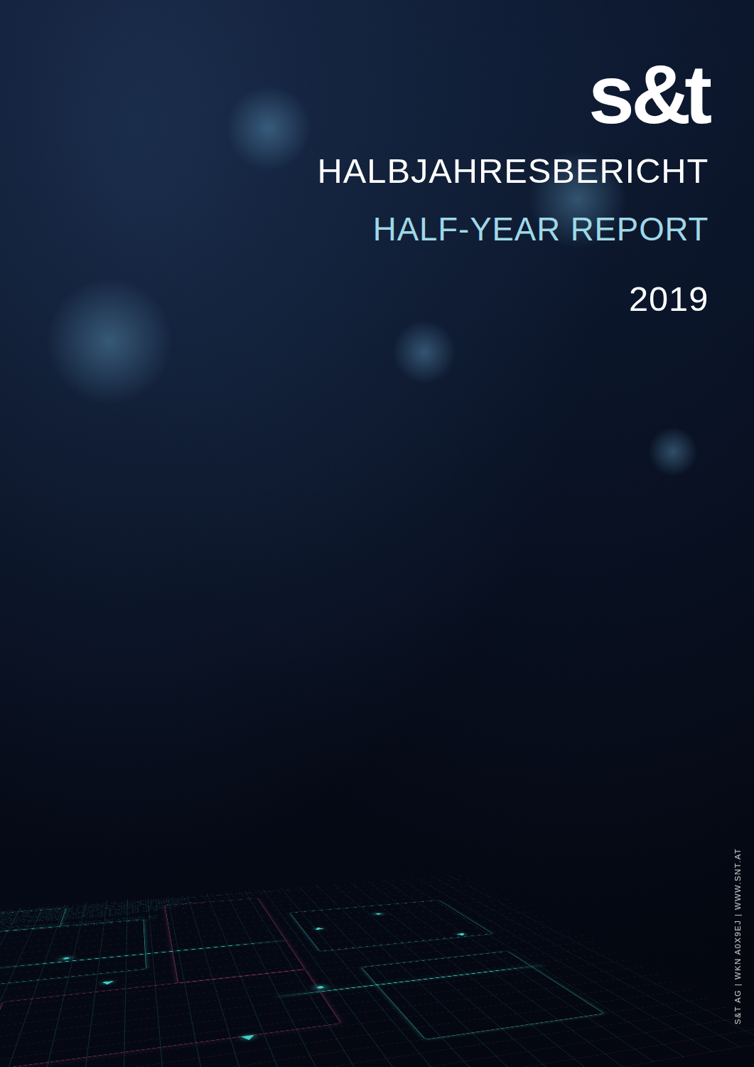1834247e-006 2.4561857e-006 0.0058725611e-006 0.001717772e-006 2.5127470426e-006 0.0058725611e-006 0.001717772e-006 1.5318101e-006 2.1369274e-006 1.0671A8-006 2.4123e-006 0.0058725611e-006 2.2983840e-006 2.4351096e-006 1.0406A44e-006 2.0174e-006 2.7402816e-006 2.7402816e-006 2.5944832e-006 1.7127A8-006 2.6200R1e-006 2.4123e-006 1.8806774e-006 2.7690500e-006 2.8152A4e-006 2.8603743e-006 1.7162684e-006 1.6e-006 2.5888372e-006 1.7830501e-006 2.5186114e-006 2.7162e-006 2.4944e-006 2.4897e-006 2.4890695e-006 2.4507166e-006 2.4944e-006 2.3970404e-006 2.5232826e-006 2.4360091e-006 2.5341e-006 2.4944e-006 2.7723e-006 (22) {curve x(17810 570 x17845 610 x17846 2.960A8-006 163 x1 x117810 1092 x117845 1100) {curve x117810 102.5 x1 1940165} } transform matrix random seed 0.0058725611e-006 2.4561857e-006 1.5318101e-006 2.1369274e-006 2.2983840e-006 2.4351096e-006 2.7402816e-006 1.8806774e-006 2.7690500e-006 2.5888372e-006 2.4897e-006
s&t
HALBJAHRESBERICHT
HALF-YEAR REPORT
2019
S&T AG | WKN A0X9EJ | WWW.SNT.AT